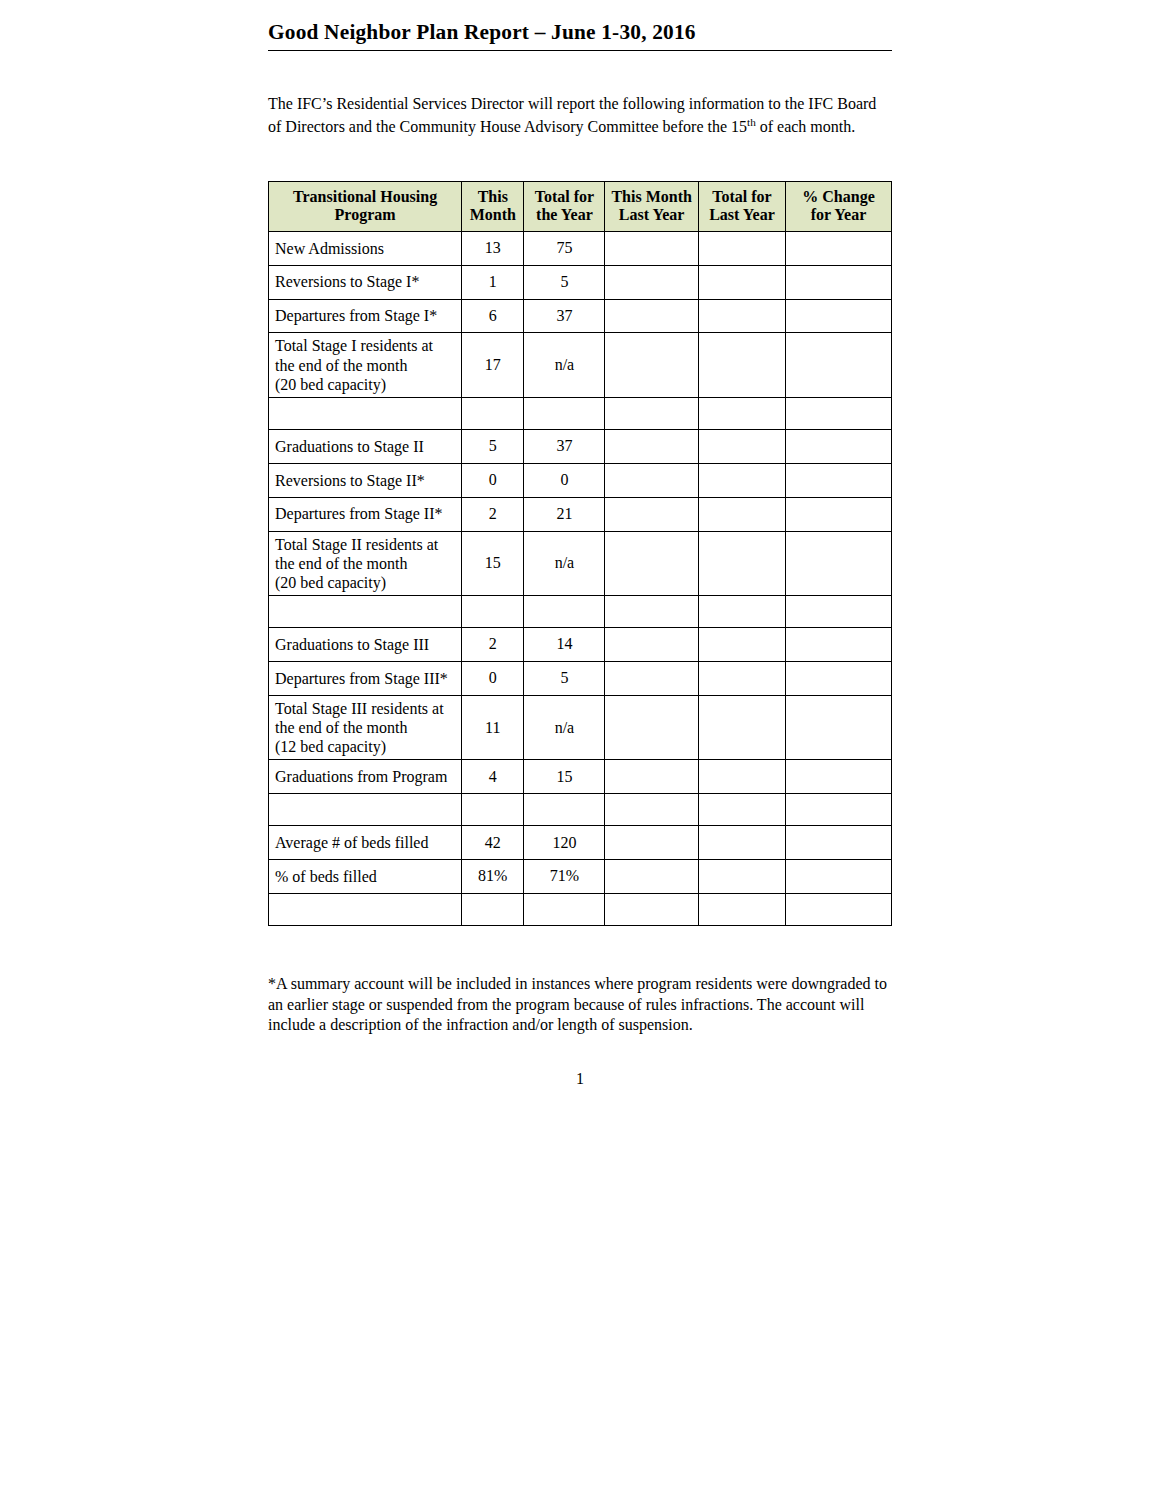Good Neighbor Plan Report – June 1-30, 2016
The IFC’s Residential Services Director will report the following information to the IFC Board of Directors and the Community House Advisory Committee before the 15th of each month.
| Transitional Housing Program | This Month | Total for the Year | This Month Last Year | Total for Last Year | % Change for Year |
| --- | --- | --- | --- | --- | --- |
| New Admissions | 13 | 75 | | | |
| Reversions to Stage I* | 1 | 5 | | | |
| Departures from Stage I* | 6 | 37 | | | |
| Total Stage I residents at the end of the month (20 bed capacity) | 17 | n/a | | | |
| Graduations to Stage II | 5 | 37 | | | |
| Reversions to Stage II* | 0 | 0 | | | |
| Departures from Stage II* | 2 | 21 | | | |
| Total Stage II residents at the end of the month (20 bed capacity) | 15 | n/a | | | |
| Graduations to Stage III | 2 | 14 | | | |
| Departures from Stage III* | 0 | 5 | | | |
| Total Stage III residents at the end of the month (12 bed capacity) | 11 | n/a | | | |
| Graduations from Program | 4 | 15 | | | |
| Average # of beds filled | 42 | 120 | | | |
| % of beds filled | 81% | 71% | | | |
*A summary account will be included in instances where program residents were downgraded to an earlier stage or suspended from the program because of rules infractions. The account will include a description of the infraction and/or length of suspension.
1